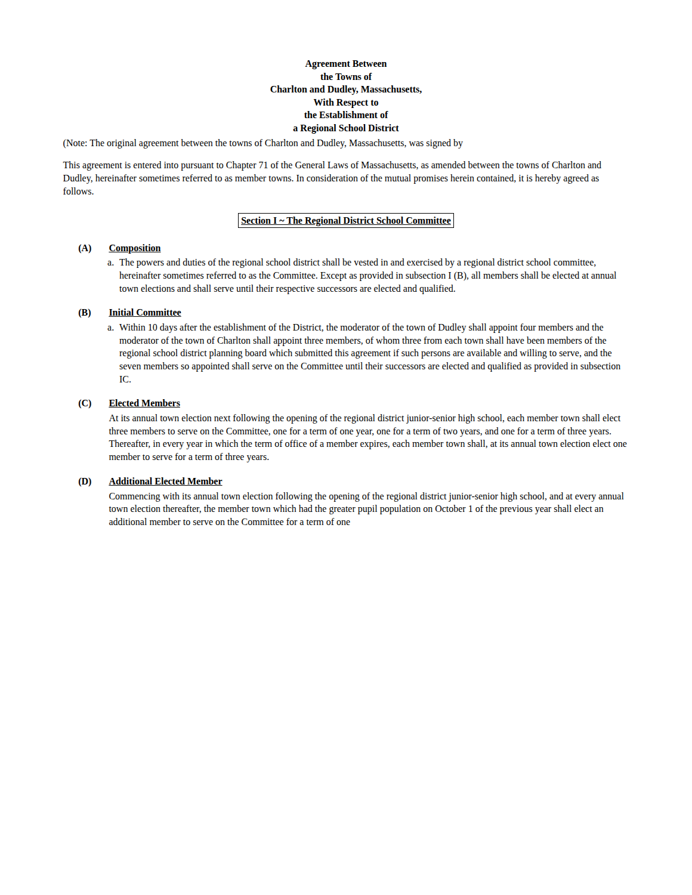Agreement Between
the Towns of
Charlton and Dudley, Massachusetts,
With Respect to
the Establishment of
a Regional School District
(Note: The original agreement between the towns of Charlton and Dudley, Massachusetts, was signed by
This agreement is entered into pursuant to Chapter 71 of the General Laws of Massachusetts, as amended between the towns of Charlton and Dudley, hereinafter sometimes referred to as member towns. In consideration of the mutual promises herein contained, it is hereby agreed as follows.
Section I ~ The Regional District School Committee
(A)
Composition
The powers and duties of the regional school district shall be vested in and exercised by a regional district school committee, hereinafter sometimes referred to as the Committee. Except as provided in subsection I (B), all members shall be elected at annual town elections and shall serve until their respective successors are elected and qualified.
(B)
Initial Committee
Within 10 days after the establishment of the District, the moderator of the town of Dudley shall appoint four members and the moderator of the town of Charlton shall appoint three members, of whom three from each town shall have been members of the regional school district planning board which submitted this agreement if such persons are available and willing to serve, and the seven members so appointed shall serve on the Committee until their successors are elected and qualified as provided in subsection IC.
(C)
Elected Members
At its annual town election next following the opening of the regional district junior-senior high school, each member town shall elect three members to serve on the Committee, one for a term of one year, one for a term of two years, and one for a term of three years. Thereafter, in every year in which the term of office of a member expires, each member town shall, at its annual town election elect one member to serve for a term of three years.
(D)
Additional Elected Member
Commencing with its annual town election following the opening of the regional district junior-senior high school, and at every annual town election thereafter, the member town which had the greater pupil population on October 1 of the previous year shall elect an additional member to serve on the Committee for a term of one